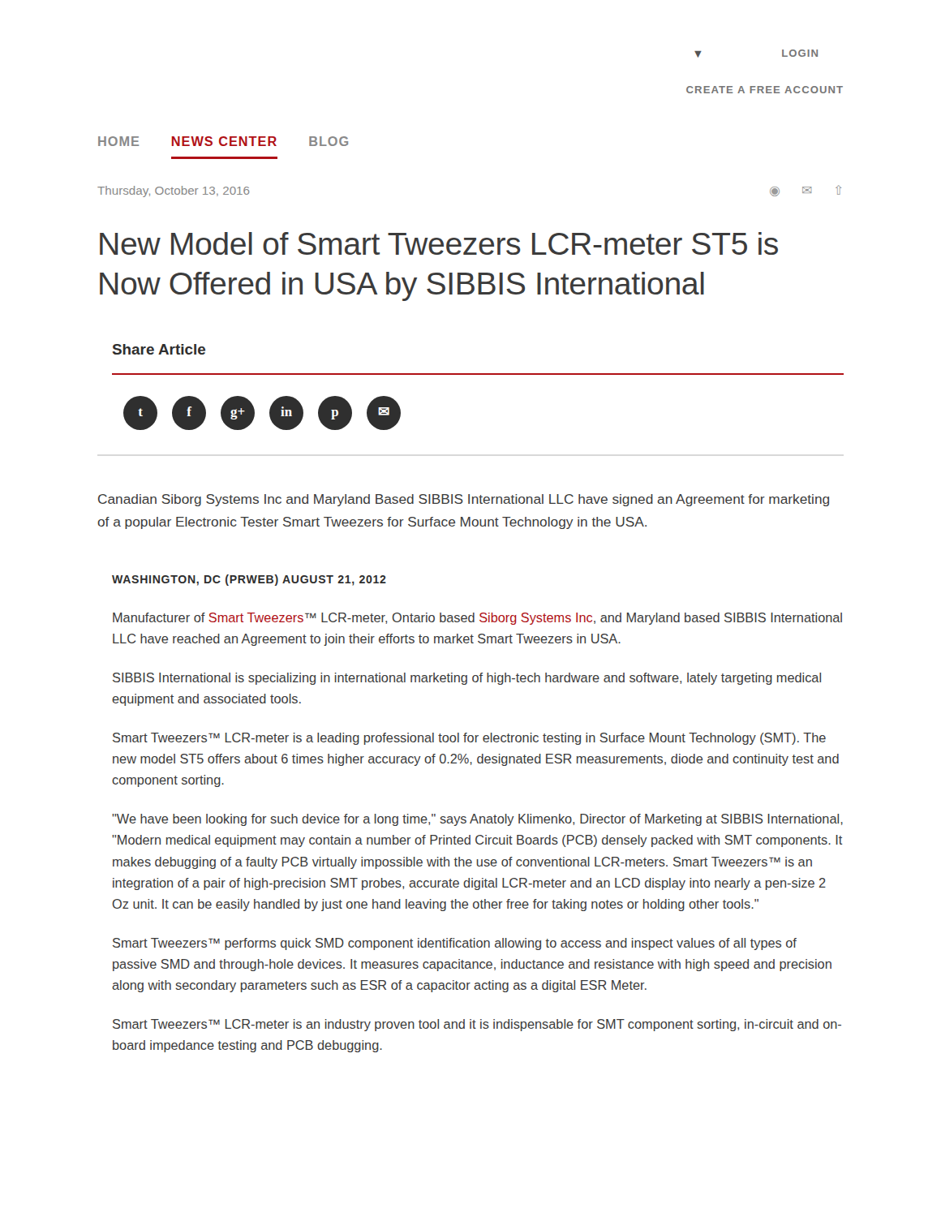▼ LOGIN CREATE A FREE ACCOUNT
HOME
NEWS CENTER
BLOG
Thursday, October 13, 2016 ◉ ✉ ⇧
New Model of Smart Tweezers LCR-meter ST5 is Now Offered in USA by SIBBIS International
Share Article
t f g+ in p ✉
Canadian Siborg Systems Inc and Maryland Based SIBBIS International LLC have signed an Agreement for marketing of a popular Electronic Tester Smart Tweezers for Surface Mount Technology in the USA.
WASHINGTON, DC (PRWEB) AUGUST 21, 2012
Manufacturer of Smart Tweezers™ LCR-meter, Ontario based Siborg Systems Inc, and Maryland based SIBBIS International LLC have reached an Agreement to join their efforts to market Smart Tweezers in USA.
SIBBIS International is specializing in international marketing of high-tech hardware and software, lately targeting medical equipment and associated tools.
Smart Tweezers™ LCR-meter is a leading professional tool for electronic testing in Surface Mount Technology (SMT). The new model ST5 offers about 6 times higher accuracy of 0.2%, designated ESR measurements, diode and continuity test and component sorting.
"We have been looking for such device for a long time," says Anatoly Klimenko, Director of Marketing at SIBBIS International, "Modern medical equipment may contain a number of Printed Circuit Boards (PCB) densely packed with SMT components. It makes debugging of a faulty PCB virtually impossible with the use of conventional LCR-meters. Smart Tweezers™ is an integration of a pair of high-precision SMT probes, accurate digital LCR-meter and an LCD display into nearly a pen-size 2 Oz unit. It can be easily handled by just one hand leaving the other free for taking notes or holding other tools."
Smart Tweezers™ performs quick SMD component identification allowing to access and inspect values of all types of passive SMD and through-hole devices. It measures capacitance, inductance and resistance with high speed and precision along with secondary parameters such as ESR of a capacitor acting as a digital ESR Meter.
Smart Tweezers™ LCR-meter is an industry proven tool and it is indispensable for SMT component sorting, in-circuit and on-board impedance testing and PCB debugging.